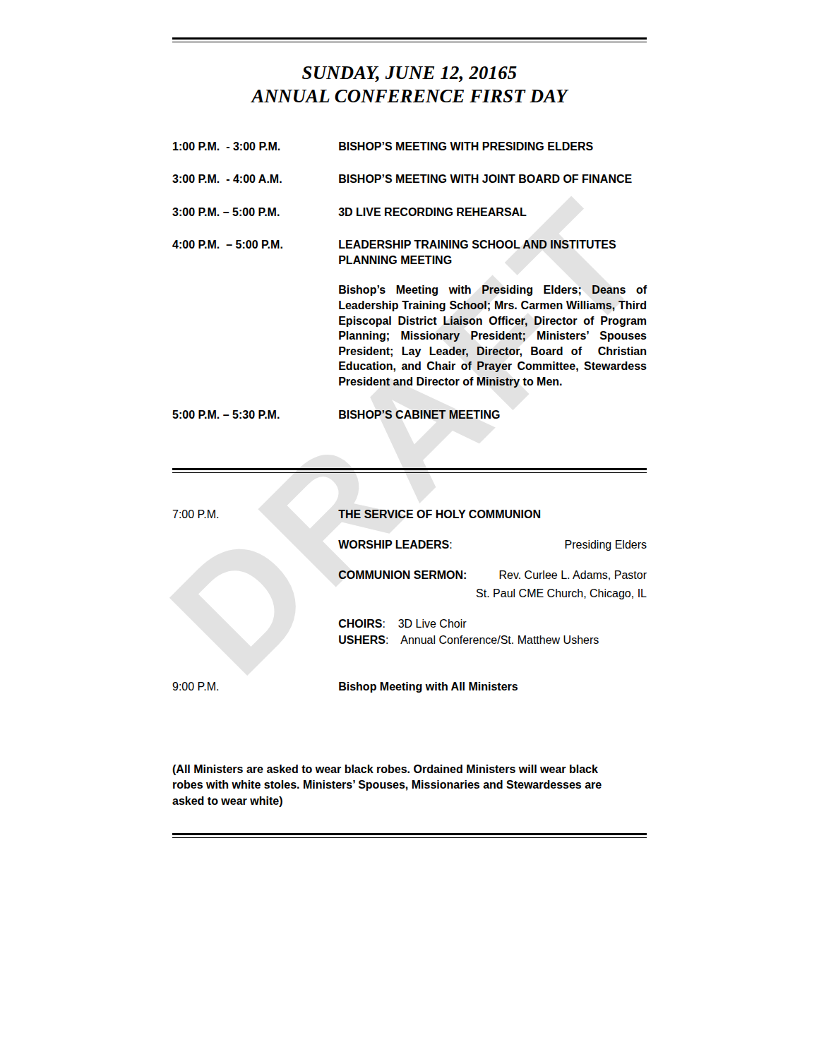DRAFT
SUNDAY, JUNE 12, 20165 ANNUAL CONFERENCE FIRST DAY
| 1:00 P.M. - 3:00 P.M. | BISHOP’S MEETING WITH PRESIDING ELDERS |
| 3:00 P.M. - 4:00 A.M. | BISHOP’S MEETING WITH JOINT BOARD OF FINANCE |
| 3:00 P.M. – 5:00 P.M. | 3D LIVE RECORDING REHEARSAL |
| 4:00 P.M. – 5:00 P.M. | LEADERSHIP TRAINING SCHOOL AND INSTITUTES PLANNING MEETING Bishop’s Meeting with Presiding Elders; Deans of Leadership Training School; Mrs. Carmen Williams, Third Episcopal District Liaison Officer, Director of Program Planning; Missionary President; Ministers’ Spouses President; Lay Leader, Director, Board of Christian Education, and Chair of Prayer Committee, Stewardess President and Director of Ministry to Men. |
| 5:00 P.M. – 5:30 P.M. | BISHOP’S CABINET MEETING |
| 7:00 P.M. | THE SERVICE OF HOLY COMMUNION WORSHIP LEADERS : Presiding Elders COMMUNION SERMON: Rev. Curlee L. Adams, Pastor St. Paul CME Church, Chicago, IL CHOIRS : 3D Live Choir USHERS : Annual Conference/St. Matthew Ushers |
| 9:00 P.M. | Bishop Meeting with All Ministers |
(All Ministers are asked to wear black robes. Ordained Ministers will wear black robes with white stoles. Ministers’ Spouses, Missionaries and Stewardesses are asked to wear white)